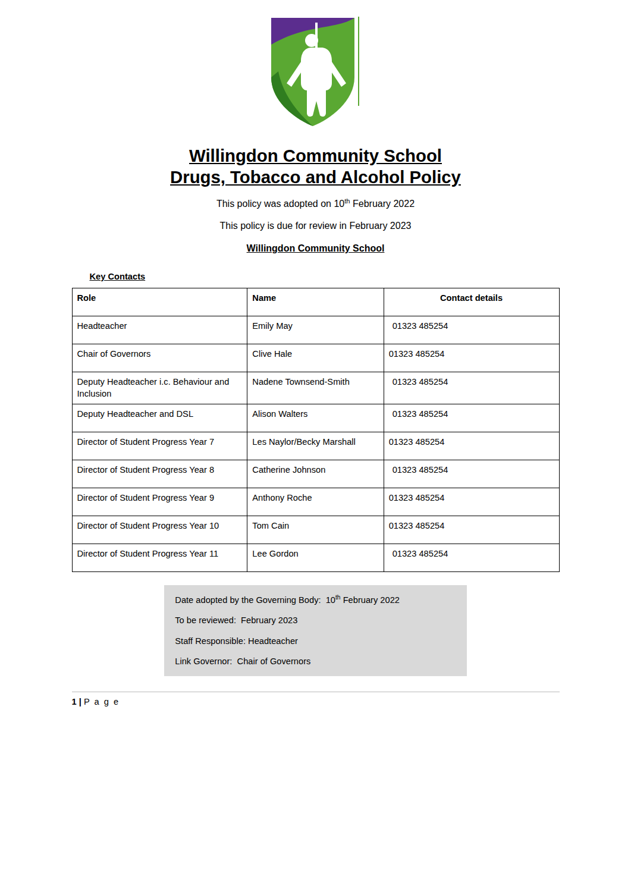Willingdon Community SchoolDrugs, Tobacco and Alcohol Policy
This policy was adopted on 10th February 2022
This policy is due for review in February 2023
Willingdon Community School
Key Contacts
| Role | Name | Contact details |
| --- | --- | --- |
| Headteacher | Emily May | 01323 485254 |
| Chair of Governors | Clive Hale | 01323 485254 |
| Deputy Headteacher i.c. Behaviour and Inclusion | Nadene Townsend-Smith | 01323 485254 |
| Deputy Headteacher and DSL | Alison Walters | 01323 485254 |
| Director of Student Progress Year 7 | Les Naylor/Becky Marshall | 01323 485254 |
| Director of Student Progress Year 8 | Catherine Johnson | 01323 485254 |
| Director of Student Progress Year 9 | Anthony Roche | 01323 485254 |
| Director of Student Progress Year 10 | Tom Cain | 01323 485254 |
| Director of Student Progress Year 11 | Lee Gordon | 01323 485254 |
Date adopted by the Governing Body: 10th February 2022
To be reviewed: February 2023
Staff Responsible: Headteacher
Link Governor: Chair of Governors
1 | P a g e